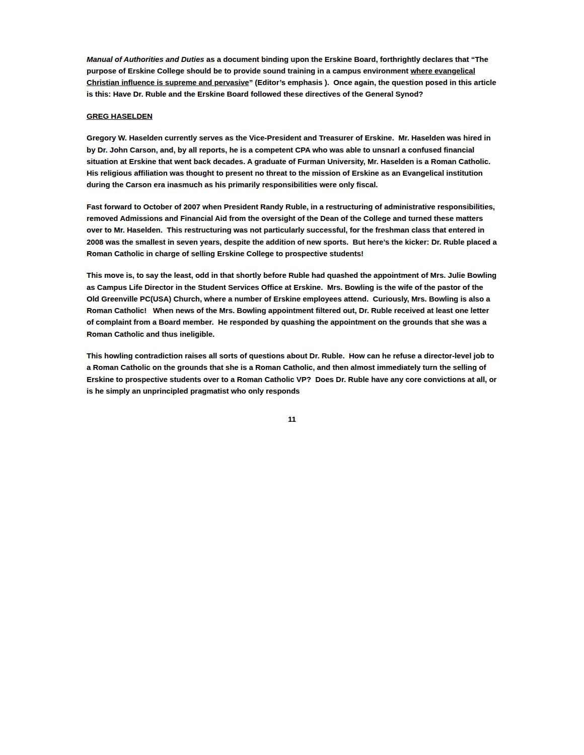Manual of Authorities and Duties as a document binding upon the Erskine Board, forthrightly declares that “The purpose of Erskine College should be to provide sound training in a campus environment where evangelical Christian influence is supreme and pervasive” (Editor’s emphasis ). Once again, the question posed in this article is this: Have Dr. Ruble and the Erskine Board followed these directives of the General Synod?
GREG HASELDEN
Gregory W. Haselden currently serves as the Vice-President and Treasurer of Erskine. Mr. Haselden was hired in by Dr. John Carson, and, by all reports, he is a competent CPA who was able to unsnarl a confused financial situation at Erskine that went back decades. A graduate of Furman University, Mr. Haselden is a Roman Catholic. His religious affiliation was thought to present no threat to the mission of Erskine as an Evangelical institution during the Carson era inasmuch as his primarily responsibilities were only fiscal.
Fast forward to October of 2007 when President Randy Ruble, in a restructuring of administrative responsibilities, removed Admissions and Financial Aid from the oversight of the Dean of the College and turned these matters over to Mr. Haselden. This restructuring was not particularly successful, for the freshman class that entered in 2008 was the smallest in seven years, despite the addition of new sports. But here’s the kicker: Dr. Ruble placed a Roman Catholic in charge of selling Erskine College to prospective students!
This move is, to say the least, odd in that shortly before Ruble had quashed the appointment of Mrs. Julie Bowling as Campus Life Director in the Student Services Office at Erskine. Mrs. Bowling is the wife of the pastor of the Old Greenville PC(USA) Church, where a number of Erskine employees attend. Curiously, Mrs. Bowling is also a Roman Catholic! When news of the Mrs. Bowling appointment filtered out, Dr. Ruble received at least one letter of complaint from a Board member. He responded by quashing the appointment on the grounds that she was a Roman Catholic and thus ineligible.
This howling contradiction raises all sorts of questions about Dr. Ruble. How can he refuse a director-level job to a Roman Catholic on the grounds that she is a Roman Catholic, and then almost immediately turn the selling of Erskine to prospective students over to a Roman Catholic VP? Does Dr. Ruble have any core convictions at all, or is he simply an unprincipled pragmatist who only responds
11